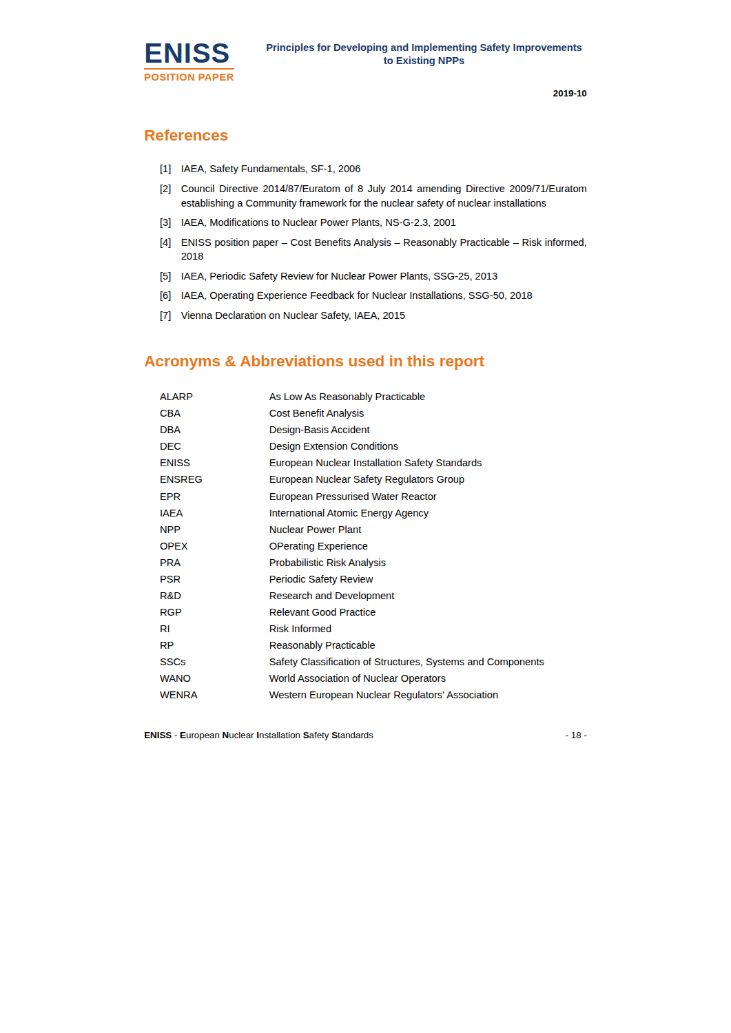ENISS
POSITION PAPER
Principles for Developing and Implementing Safety Improvements
to Existing NPPs
2019-10
References
[1]
IAEA, Safety Fundamentals, SF-1, 2006
[2]
Council Directive 2014/87/Euratom of 8 July 2014 amending Directive 2009/71/Euratom establishing a Community framework for the nuclear safety of nuclear installations
[3]
IAEA, Modifications to Nuclear Power Plants, NS-G-2.3, 2001
[4]
ENISS position paper – Cost Benefits Analysis – Reasonably Practicable – Risk informed, 2018
[5]
IAEA, Periodic Safety Review for Nuclear Power Plants, SSG-25, 2013
[6]
IAEA, Operating Experience Feedback for Nuclear Installations, SSG-50, 2018
[7]
Vienna Declaration on Nuclear Safety, IAEA, 2015
Acronyms & Abbreviations used in this report
| ALARP | As Low As Reasonably Practicable |
| CBA | Cost Benefit Analysis |
| DBA | Design-Basis Accident |
| DEC | Design Extension Conditions |
| ENISS | European Nuclear Installation Safety Standards |
| ENSREG | European Nuclear Safety Regulators Group |
| EPR | European Pressurised Water Reactor |
| IAEA | International Atomic Energy Agency |
| NPP | Nuclear Power Plant |
| OPEX | OPerating Experience |
| PRA | Probabilistic Risk Analysis |
| PSR | Periodic Safety Review |
| R&D | Research and Development |
| RGP | Relevant Good Practice |
| RI | Risk Informed |
| RP | Reasonably Practicable |
| SSCs | Safety Classification of Structures, Systems and Components |
| WANO | World Association of Nuclear Operators |
| WENRA | Western European Nuclear Regulators' Association |
ENISS - European Nuclear Installation Safety Standards
- 18 -